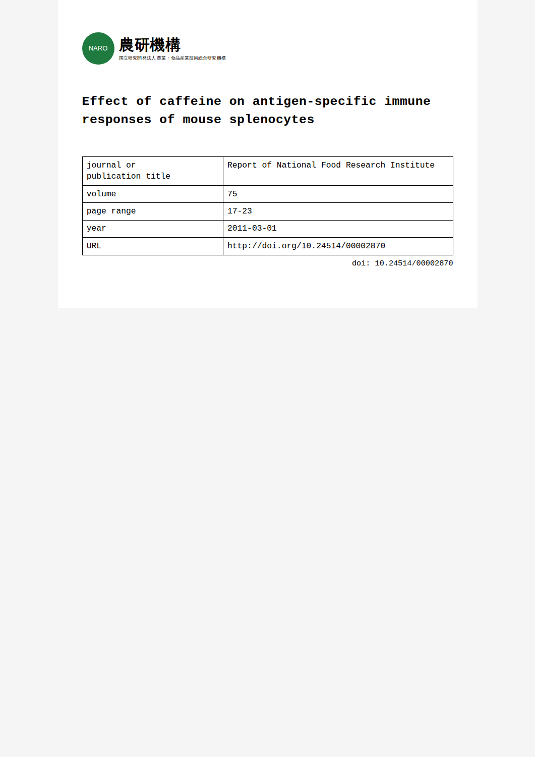NARO
農研機構 国立研究開発法人 農業・食品産業技術総合研究機構
Effect of caffeine on antigen-specific immune responses of mouse splenocytes
| journal or publication title | Report of National Food Research Institute |
| volume | 75 |
| page range | 17-23 |
| year | 2011-03-01 |
| URL | http://doi.org/10.24514/00002870 |
doi: 10.24514/00002870